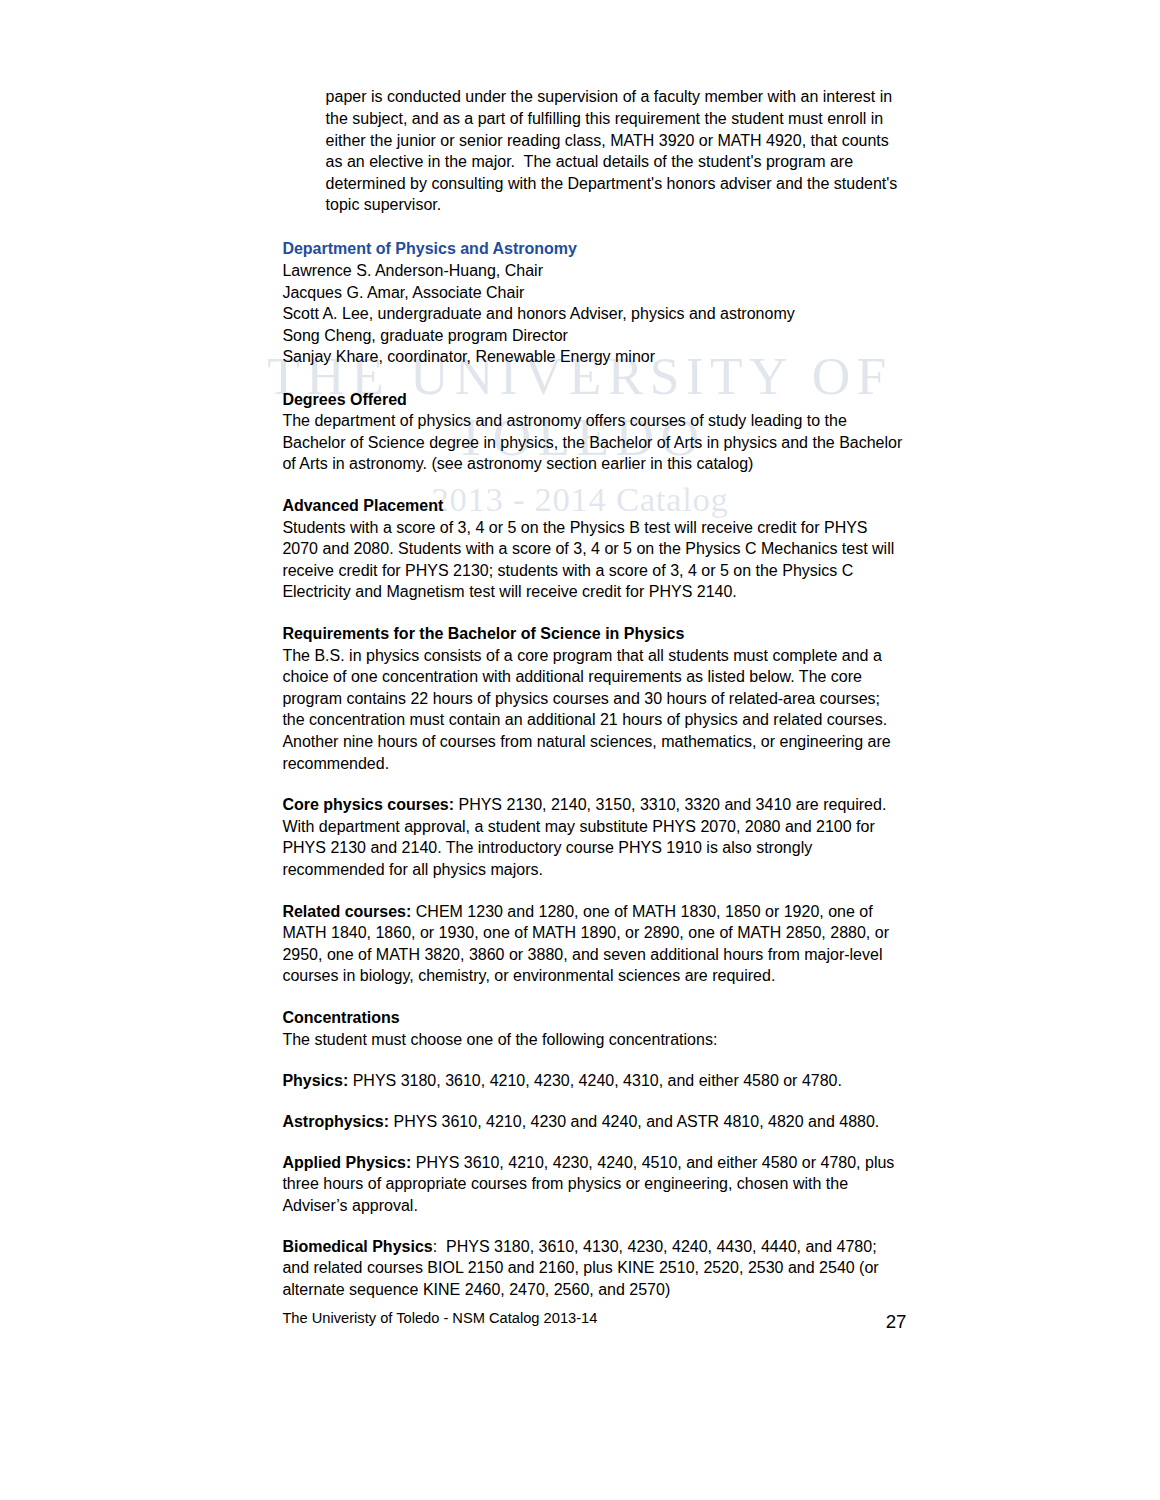THE UNIVERSITY OF
TOLEDO 2013 - 2014 Catalog
paper is conducted under the supervision of a faculty member with an interest in the subject, and as a part of fulfilling this requirement the student must enroll in either the junior or senior reading class, MATH 3920 or MATH 4920, that counts as an elective in the major. The actual details of the student's program are determined by consulting with the Department's honors adviser and the student's topic supervisor.
Department of Physics and Astronomy
Lawrence S. Anderson-Huang, Chair
Jacques G. Amar, Associate Chair
Scott A. Lee, undergraduate and honors Adviser, physics and astronomy
Song Cheng, graduate program Director
Sanjay Khare, coordinator, Renewable Energy minor
Degrees Offered
The department of physics and astronomy offers courses of study leading to the Bachelor of Science degree in physics, the Bachelor of Arts in physics and the Bachelor of Arts in astronomy. (see astronomy section earlier in this catalog)
Advanced Placement
Students with a score of 3, 4 or 5 on the Physics B test will receive credit for PHYS 2070 and 2080. Students with a score of 3, 4 or 5 on the Physics C Mechanics test will receive credit for PHYS 2130; students with a score of 3, 4 or 5 on the Physics C Electricity and Magnetism test will receive credit for PHYS 2140.
Requirements for the Bachelor of Science in Physics
The B.S. in physics consists of a core program that all students must complete and a choice of one concentration with additional requirements as listed below. The core program contains 22 hours of physics courses and 30 hours of related-area courses; the concentration must contain an additional 21 hours of physics and related courses. Another nine hours of courses from natural sciences, mathematics, or engineering are recommended.
Core physics courses: PHYS 2130, 2140, 3150, 3310, 3320 and 3410 are required. With department approval, a student may substitute PHYS 2070, 2080 and 2100 for PHYS 2130 and 2140. The introductory course PHYS 1910 is also strongly recommended for all physics majors.
Related courses: CHEM 1230 and 1280, one of MATH 1830, 1850 or 1920, one of MATH 1840, 1860, or 1930, one of MATH 1890, or 2890, one of MATH 2850, 2880, or 2950, one of MATH 3820, 3860 or 3880, and seven additional hours from major-level courses in biology, chemistry, or environmental sciences are required.
Concentrations
The student must choose one of the following concentrations:
Physics: PHYS 3180, 3610, 4210, 4230, 4240, 4310, and either 4580 or 4780.
Astrophysics: PHYS 3610, 4210, 4230 and 4240, and ASTR 4810, 4820 and 4880.
Applied Physics: PHYS 3610, 4210, 4230, 4240, 4510, and either 4580 or 4780, plus three hours of appropriate courses from physics or engineering, chosen with the Adviser’s approval.
Biomedical Physics: PHYS 3180, 3610, 4130, 4230, 4240, 4430, 4440, and 4780; and related courses BIOL 2150 and 2160, plus KINE 2510, 2520, 2530 and 2540 (or alternate sequence KINE 2460, 2470, 2560, and 2570)
27 The Univeristy of Toledo - NSM Catalog 2013-14